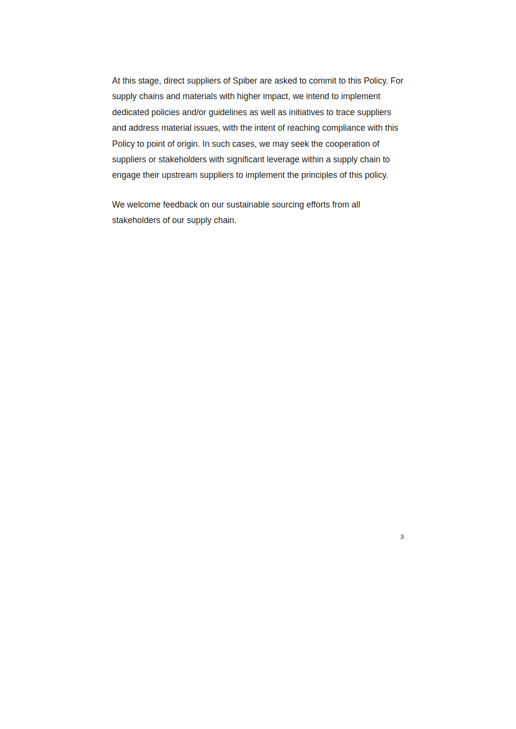At this stage, direct suppliers of Spiber are asked to commit to this Policy. For supply chains and materials with higher impact, we intend to implement dedicated policies and/or guidelines as well as initiatives to trace suppliers and address material issues, with the intent of reaching compliance with this Policy to point of origin. In such cases, we may seek the cooperation of suppliers or stakeholders with significant leverage within a supply chain to engage their upstream suppliers to implement the principles of this policy.
We welcome feedback on our sustainable sourcing efforts from all stakeholders of our supply chain.
3